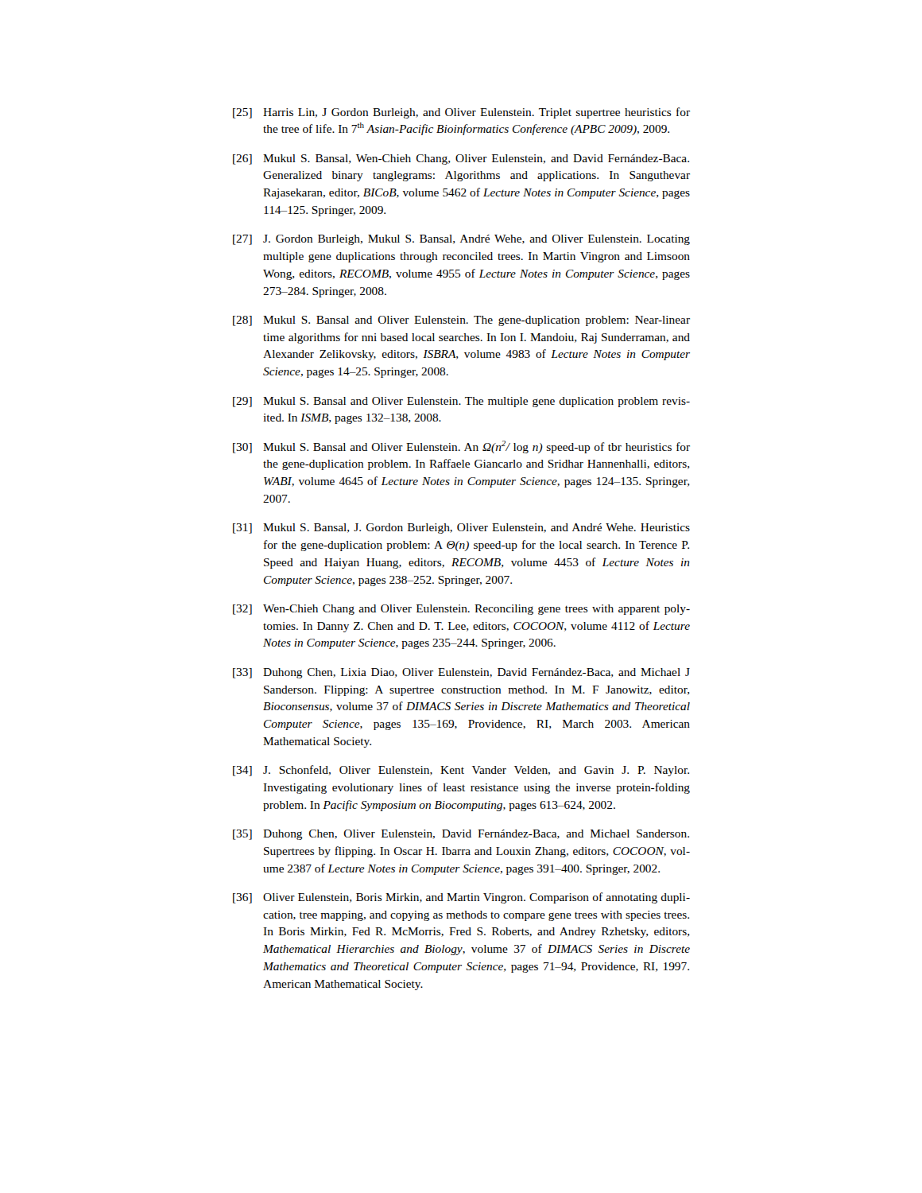[25] Harris Lin, J Gordon Burleigh, and Oliver Eulenstein. Triplet supertree heuristics for the tree of life. In 7th Asian-Pacific Bioinformatics Conference (APBC 2009), 2009.
[26] Mukul S. Bansal, Wen-Chieh Chang, Oliver Eulenstein, and David Fernández-Baca. Generalized binary tanglegrams: Algorithms and applications. In Sanguthevar Rajasekaran, editor, BICoB, volume 5462 of Lecture Notes in Computer Science, pages 114–125. Springer, 2009.
[27] J. Gordon Burleigh, Mukul S. Bansal, André Wehe, and Oliver Eulenstein. Locating multiple gene duplications through reconciled trees. In Martin Vingron and Limsoon Wong, editors, RECOMB, volume 4955 of Lecture Notes in Computer Science, pages 273–284. Springer, 2008.
[28] Mukul S. Bansal and Oliver Eulenstein. The gene-duplication problem: Near-linear time algorithms for nni based local searches. In Ion I. Mandoiu, Raj Sunderraman, and Alexander Zelikovsky, editors, ISBRA, volume 4983 of Lecture Notes in Computer Science, pages 14–25. Springer, 2008.
[29] Mukul S. Bansal and Oliver Eulenstein. The multiple gene duplication problem revisited. In ISMB, pages 132–138, 2008.
[30] Mukul S. Bansal and Oliver Eulenstein. An Ω(n2/ log n) speed-up of tbr heuristics for the gene-duplication problem. In Raffaele Giancarlo and Sridhar Hannenhalli, editors, WABI, volume 4645 of Lecture Notes in Computer Science, pages 124–135. Springer, 2007.
[31] Mukul S. Bansal, J. Gordon Burleigh, Oliver Eulenstein, and André Wehe. Heuristics for the gene-duplication problem: A Θ(n) speed-up for the local search. In Terence P. Speed and Haiyan Huang, editors, RECOMB, volume 4453 of Lecture Notes in Computer Science, pages 238–252. Springer, 2007.
[32] Wen-Chieh Chang and Oliver Eulenstein. Reconciling gene trees with apparent polytomies. In Danny Z. Chen and D. T. Lee, editors, COCOON, volume 4112 of Lecture Notes in Computer Science, pages 235–244. Springer, 2006.
[33] Duhong Chen, Lixia Diao, Oliver Eulenstein, David Fernández-Baca, and Michael J Sanderson. Flipping: A supertree construction method. In M. F Janowitz, editor, Bioconsensus, volume 37 of DIMACS Series in Discrete Mathematics and Theoretical Computer Science, pages 135–169, Providence, RI, March 2003. American Mathematical Society.
[34] J. Schonfeld, Oliver Eulenstein, Kent Vander Velden, and Gavin J. P. Naylor. Investigating evolutionary lines of least resistance using the inverse protein-folding problem. In Pacific Symposium on Biocomputing, pages 613–624, 2002.
[35] Duhong Chen, Oliver Eulenstein, David Fernández-Baca, and Michael Sanderson. Supertrees by flipping. In Oscar H. Ibarra and Louxin Zhang, editors, COCOON, volume 2387 of Lecture Notes in Computer Science, pages 391–400. Springer, 2002.
[36] Oliver Eulenstein, Boris Mirkin, and Martin Vingron. Comparison of annotating duplication, tree mapping, and copying as methods to compare gene trees with species trees. In Boris Mirkin, Fed R. McMorris, Fred S. Roberts, and Andrey Rzhetsky, editors, Mathematical Hierarchies and Biology, volume 37 of DIMACS Series in Discrete Mathematics and Theoretical Computer Science, pages 71–94, Providence, RI, 1997. American Mathematical Society.